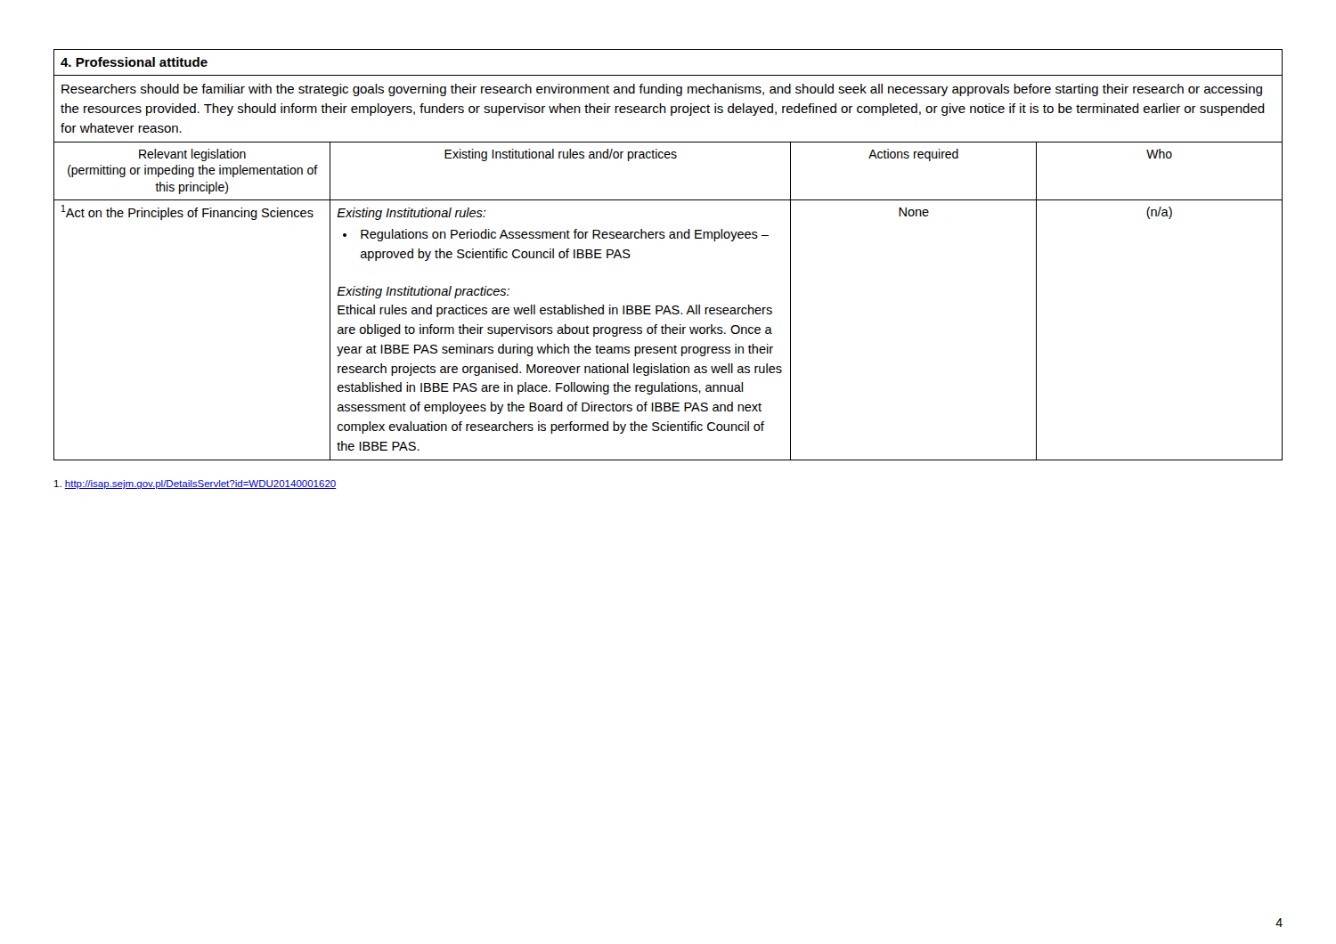| 4. Professional attitude |
| Researchers should be familiar with the strategic goals governing their research environment and funding mechanisms, and should seek all necessary approvals before starting their research or accessing the resources provided. They should inform their employers, funders or supervisor when their research project is delayed, redefined or completed, or give notice if it is to be terminated earlier or suspended for whatever reason. |
| Relevant legislation (permitting or impeding the implementation of this principle) | Existing Institutional rules and/or practices | Actions required | Who |
| 1 Act on the Principles of Financing Sciences | Existing Institutional rules: Regulations on Periodic Assessment for Researchers and Employees – approved by the Scientific Council of IBBE PAS Existing Institutional practices: Ethical rules and practices are well established in IBBE PAS. All researchers are obliged to inform their supervisors about progress of their works. Once a year at IBBE PAS seminars during which the teams present progress in their research projects are organised. Moreover national legislation as well as rules established in IBBE PAS are in place. Following the regulations, annual assessment of employees by the Board of Directors of IBBE PAS and next complex evaluation of researchers is performed by the Scientific Council of the IBBE PAS. | None | (n/a) |
1. http://isap.sejm.gov.pl/DetailsServlet?id=WDU20140001620
4